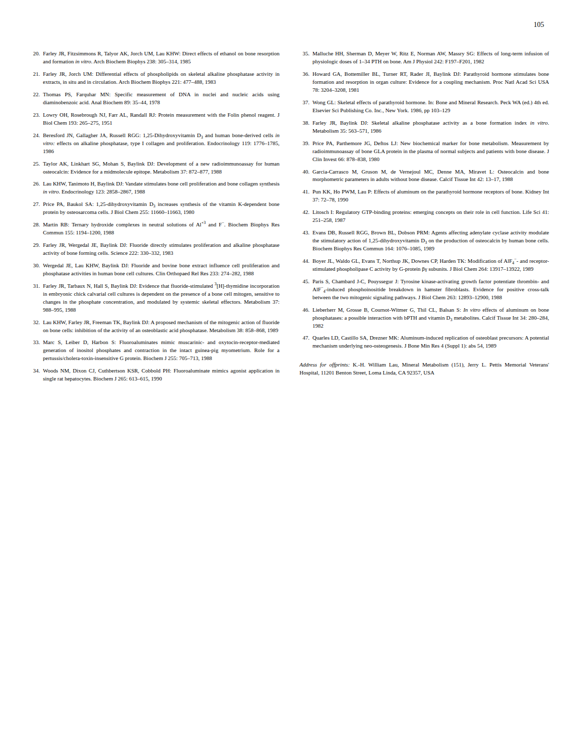105
20. Farley JR, Fitzsimmons R, Talyor AK, Jorch UM, Lau KHW: Direct effects of ethanol on bone resorption and formation in vitro. Arch Biochem Biophys 238: 305–314, 1985
21. Farley JR, Jorch UM: Differential effects of phospholipids on skeletal alkaline phosphatase activity in extracts, in situ and in circulation. Arch Biochem Biophys 221: 477–488, 1983
22. Thomas PS, Farquhar MN: Specific measurement of DNA in nuclei and nucleic acids using diaminobenzoic acid. Anal Biochem 89: 35–44, 1978
23. Lowry OH, Rosebrough NJ, Farr AL, Randall RJ: Protein measurement with the Folin phenol reagent. J Biol Chem 193: 265–275, 1951
24. Beresford JN, Gallagher JA, Russell RGG: 1,25-Dihydroxyvitamin D3 and human bone-derived cells in vitro: effects on alkaline phosphatase, type I collagen and proliferation. Endocrinology 119: 1776–1785, 1986
25. Taylor AK, Linkhart SG, Mohan S, Baylink DJ: Development of a new radioimmunoassay for human osteocalcin: Evidence for a midmolecule epitope. Metabolism 37: 872–877, 1988
26. Lau KHW, Tanimoto H, Baylink DJ: Vandate stimulates bone cell proliferation and bone collagen synthesis in vitro. Endocrinology 123: 2858–2867, 1988
27. Price PA, Baukol SA: 1,25-dihydroxyvitamin D3 increases synthesis of the vitamin K-dependent bone protein by osteosarcoma cells. J Biol Chem 255: 11660–11663, 1980
28. Martin RB: Ternary hydroxide complexes in neutral solutions of Al+3 and F−. Biochem Biophys Res Commun 155: 1194–1200, 1988
29. Farley JR, Wergedal JE, Baylink DJ: Fluoride directly stimulates proliferation and alkaline phosphatase activity of bone forming cells. Science 222: 330–332, 1983
30. Wergedal JE, Lau KHW, Baylink DJ: Fluoride and bovine bone extract influence cell proliferation and phosphatase activities in human bone cell cultures. Clin Orthopaed Rel Res 233: 274–282, 1988
31. Farley JR, Tarbaux N, Hall S, Baylink DJ: Evidence that fluoride-stimulated 3[H]-thymidine incorporation in embryonic chick calvarial cell cultures is dependent on the presence of a bone cell mitogen, sensitive to changes in the phosphate concentration, and modulated by systemic skeletal effectors. Metabolism 37: 988–995, 1988
32. Lau KHW, Farley JR, Freeman TK, Baylink DJ: A proposed mechanism of the mitogenic action of fluoride on bone cells: inhibition of the activity of an osteoblastic acid phosphatase. Metabolism 38: 858–868, 1989
33. Marc S, Leiber D, Harbon S: Fluoroaluminates mimic muscarinic- and oxytocin-receptor-mediated generation of inositol phosphates and contraction in the intact guinea-pig myometrium. Role for a pertussis/cholera-toxin-insensitive G protein. Biochem J 255: 705–713, 1988
34. Woods NM, Dixon CJ, Cuthbertson KSR, Cobbold PH: Fluoroaluminate mimics agonist application in single rat hepatocytes. Biochem J 265: 613–615, 1990
35. Malluche HH, Sherman D, Meyer W, Ritz E, Norman AW, Massry SG: Effects of long-term infusion of physiologic doses of 1–34 PTH on bone. Am J Physiol 242: F197–F201, 1982
36. Howard GA, Bottemiller BL, Turner RT, Rader JI, Baylink DJ: Parathyroid hormone stimulates bone formation and resorption in organ culture: Evidence for a coupling mechanism. Proc Natl Acad Sci USA 78: 3204–3208, 1981
37. Wong GL: Skeletal effects of parathyroid hormone. In: Bone and Mineral Research. Peck WA (ed.) 4th ed. Elsevier Sci Publishing Co. Inc., New York. 1986, pp 103–129
38. Farley JR, Baylink DJ: Skeletal alkaline phosphatase activity as a bone formation index in vitro. Metabolism 35: 563–571, 1986
39. Price PA, Parthemore JG, Deftos LJ: New biochemical marker for bone metabolism. Measurement by radioimmunoassay of bone GLA protein in the plasma of normal subjects and patients with bone disease. J Clin Invest 66: 878–838, 1980
40. Garcia-Carrasco M, Gruson M, de Vernejoul MC, Denne MA, Miravet L: Osteocalcin and bone morphometric parameters in adults without bone disease. Calcif Tissue Int 42: 13–17, 1988
41. Pun KK, Ho PWM, Lau P: Effects of aluminum on the parathyroid hormone receptors of bone. Kidney Int 37: 72–78, 1990
42. Litosch I: Regulatory GTP-binding proteins: emerging concepts on their role in cell function. Life Sci 41: 251–258, 1987
43. Evans DB, Russell RGG, Brown BL, Dobson PRM: Agents affecting adenylate cyclase activity modulate the stimulatory action of 1,25-dihydroxyvitamin D3 on the production of osteocalcin by human bone cells. Biochem Biophys Res Commun 164: 1076–1085, 1989
44. Boyer JL, Waldo GL, Evans T, Northup JK, Downes CP, Harden TK: Modification of AlF4−- and receptor-stimulated phospholipase C activity by G-protein βγ subunits. J Biol Chem 264: 13917–13922, 1989
45. Paris S, Chambard J-C, Pouyssegur J: Tyrosine kinase-activating growth factor potentiate thrombin- and AlF−4-induced phosphoinositide breakdown in hamster fibroblasts. Evidence for positive cross-talk between the two mitogenic signaling pathways. J Biol Chem 263: 12893–12900, 1988
46. Lieberherr M, Grosse B, Cournot-Witmer G, Thil CL, Balsan S: In vitro effects of aluminum on bone phosphatases: a possible interaction with bPTH and vitamin D3 metabolites. Calcif Tissue Int 34: 280–284, 1982
47. Quarles LD, Castillo SA, Drezner MK: Aluminum-induced replication of osteoblast precursors: A potential mechanism underlying neo-osteogenesis. J Bone Min Res 4 (Suppl 1): abs 54, 1989
Address for offprints: K.-H. William Lau, Mineral Metabolism (151), Jerry L. Pettis Memorial Veterans' Hospital, 11201 Benton Street, Loma Linda, CA 92357, USA